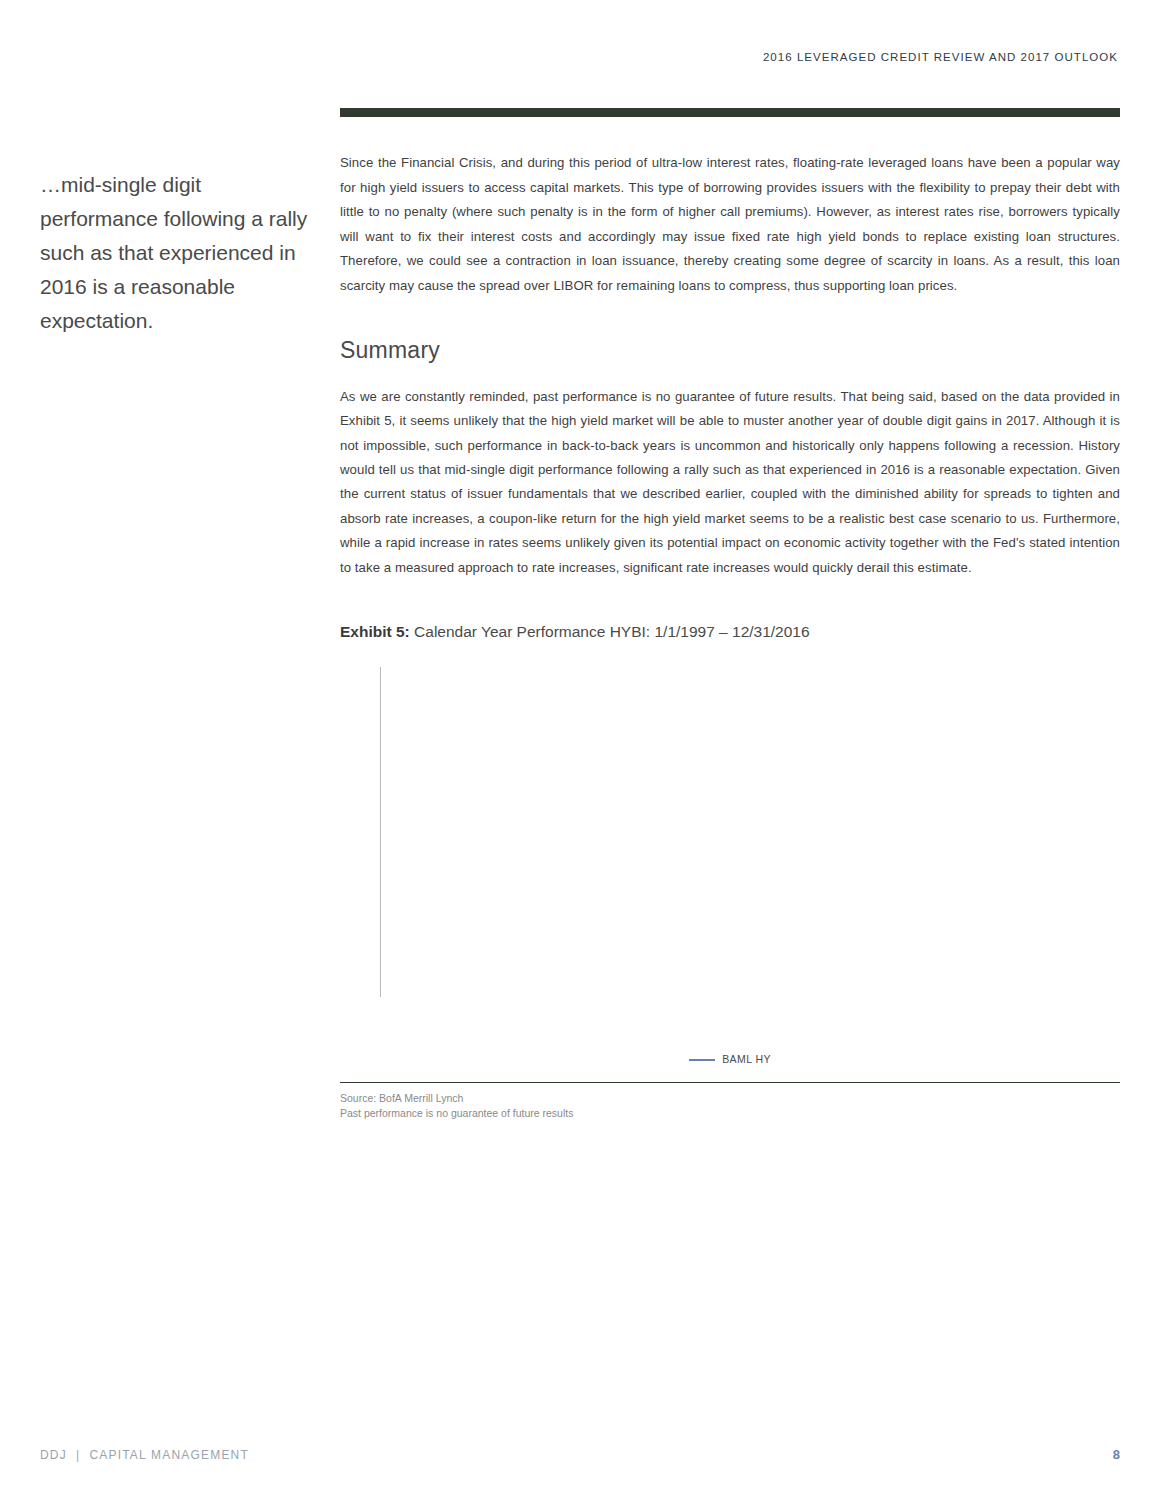2016 LEVERAGED CREDIT REVIEW AND 2017 OUTLOOK
…mid-single digit performance following a rally such as that experienced in 2016 is a reasonable expectation.
Since the Financial Crisis, and during this period of ultra-low interest rates, floating-rate leveraged loans have been a popular way for high yield issuers to access capital markets. This type of borrowing provides issuers with the flexibility to prepay their debt with little to no penalty (where such penalty is in the form of higher call premiums). However, as interest rates rise, borrowers typically will want to fix their interest costs and accordingly may issue fixed rate high yield bonds to replace existing loan structures. Therefore, we could see a contraction in loan issuance, thereby creating some degree of scarcity in loans. As a result, this loan scarcity may cause the spread over LIBOR for remaining loans to compress, thus supporting loan prices.
Summary
As we are constantly reminded, past performance is no guarantee of future results. That being said, based on the data provided in Exhibit 5, it seems unlikely that the high yield market will be able to muster another year of double digit gains in 2017. Although it is not impossible, such performance in back-to-back years is uncommon and historically only happens following a recession. History would tell us that mid-single digit performance following a rally such as that experienced in 2016 is a reasonable expectation. Given the current status of issuer fundamentals that we described earlier, coupled with the diminished ability for spreads to tighten and absorb rate increases, a coupon-like return for the high yield market seems to be a realistic best case scenario to us. Furthermore, while a rapid increase in rates seems unlikely given its potential impact on economic activity together with the Fed's stated intention to take a measured approach to rate increases, significant rate increases would quickly derail this estimate.
Exhibit 5: Calendar Year Performance HYBI: 1/1/1997 – 12/31/2016
BAML HY
Source: BofA Merrill Lynch
Past performance is no guarantee of future results
DDJ | CAPITAL MANAGEMENT
8